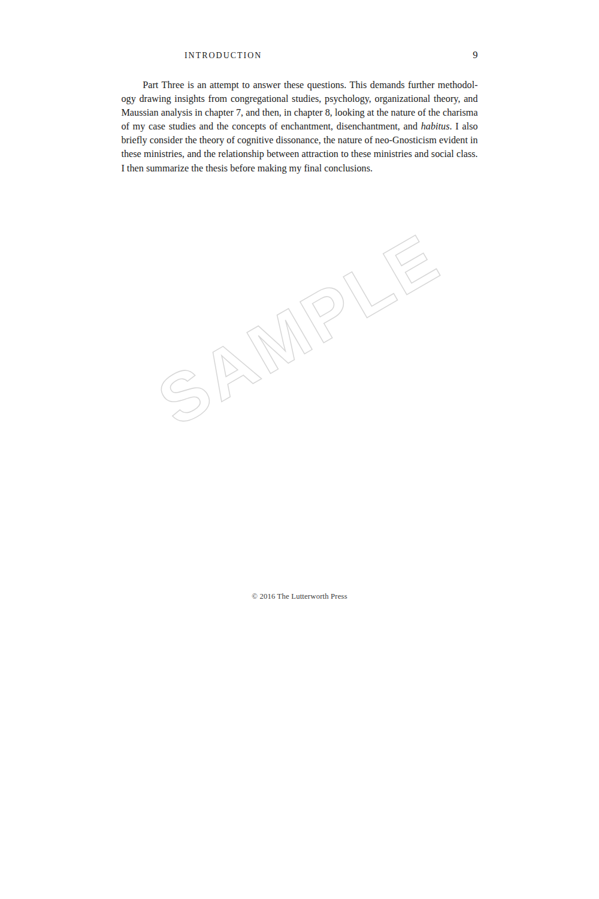Introduction 9
Part Three is an attempt to answer these questions. This demands further methodology drawing insights from congregational studies, psychology, organizational theory, and Maussian analysis in chapter 7, and then, in chapter 8, looking at the nature of the charisma of my case studies and the concepts of enchantment, disenchantment, and habitus. I also briefly consider the theory of cognitive dissonance, the nature of neo-Gnosticism evident in these ministries, and the relationship between attraction to these ministries and social class. I then summarize the thesis before making my final conclusions.
SAMPLE
© 2016 The Lutterworth Press